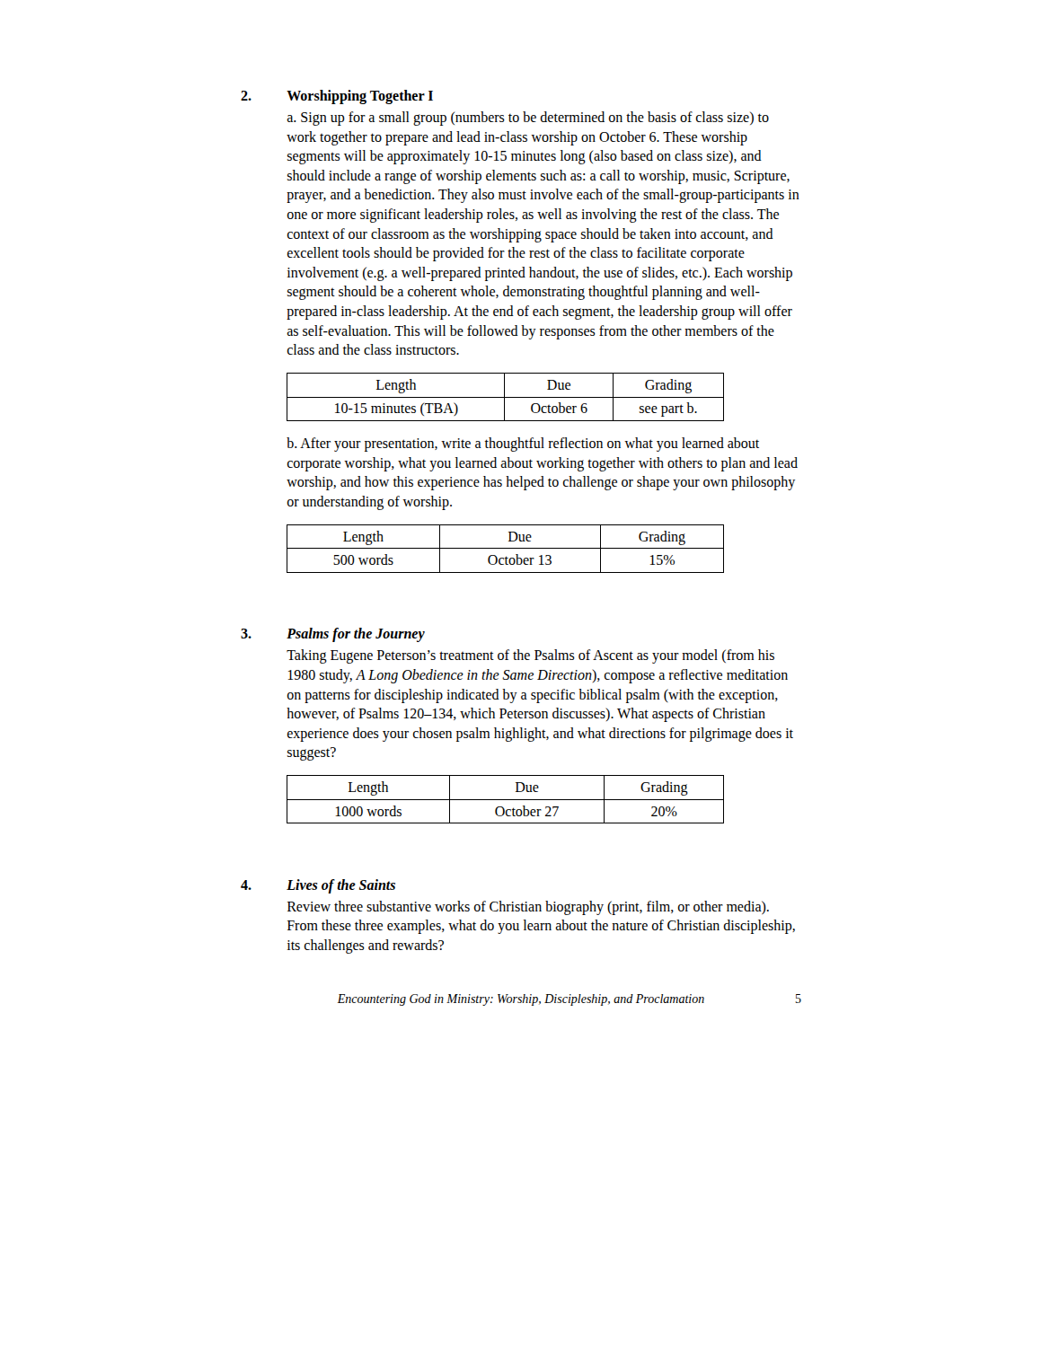2.
Worshipping Together I
a. Sign up for a small group (numbers to be determined on the basis of class size) to work together to prepare and lead in-class worship on October 6. These worship segments will be approximately 10-15 minutes long (also based on class size), and should include a range of worship elements such as: a call to worship, music, Scripture, prayer, and a benediction. They also must involve each of the small-group-participants in one or more significant leadership roles, as well as involving the rest of the class. The context of our classroom as the worshipping space should be taken into account, and excellent tools should be provided for the rest of the class to facilitate corporate involvement (e.g. a well-prepared printed handout, the use of slides, etc.). Each worship segment should be a coherent whole, demonstrating thoughtful planning and well-prepared in-class leadership. At the end of each segment, the leadership group will offer as self-evaluation. This will be followed by responses from the other members of the class and the class instructors.
| Length | Due | Grading |
| 10-15 minutes (TBA) | October 6 | see part b. |
b. After your presentation, write a thoughtful reflection on what you learned about corporate worship, what you learned about working together with others to plan and lead worship, and how this experience has helped to challenge or shape your own philosophy or understanding of worship.
| Length | Due | Grading |
| 500 words | October 13 | 15% |
3.
Psalms for the Journey
Taking Eugene Peterson’s treatment of the Psalms of Ascent as your model (from his 1980 study, A Long Obedience in the Same Direction), compose a reflective meditation on patterns for discipleship indicated by a specific biblical psalm (with the exception, however, of Psalms 120–134, which Peterson discusses). What aspects of Christian experience does your chosen psalm highlight, and what directions for pilgrimage does it suggest?
| Length | Due | Grading |
| 1000 words | October 27 | 20% |
4.
Lives of the Saints
Review three substantive works of Christian biography (print, film, or other media). From these three examples, what do you learn about the nature of Christian discipleship, its challenges and rewards?
Encountering God in Ministry: Worship, Discipleship, and Proclamation
5